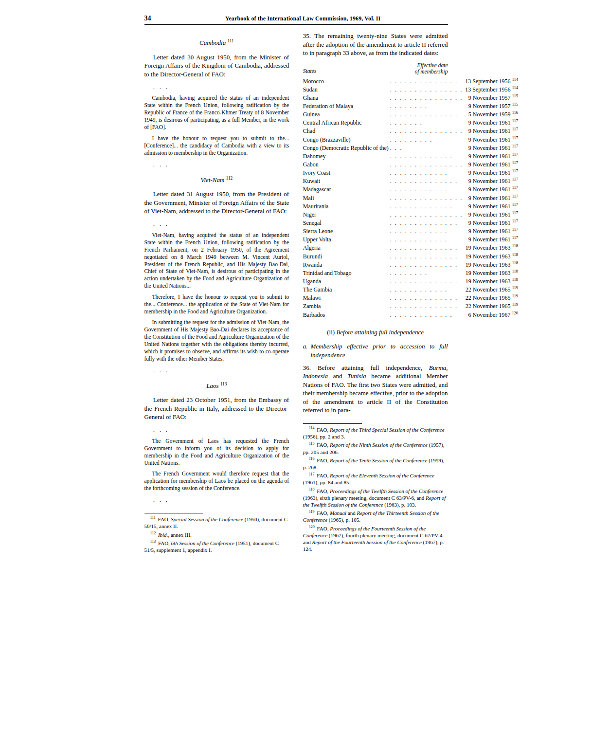34 Yearbook of the International Law Commission, 1969, Vol. II
Cambodia 111
Letter dated 30 August 1950, from the Minister of Foreign Affairs of the Kingdom of Cambodia, addressed to the Director-General of FAO:
. . .
Cambodia, having acquired the status of an independent State within the French Union, following ratification by the Republic of France of the Franco-Khmer Treaty of 8 November 1949, is desirous of participating, as a full Member, in the work of [FAO].
I have the honour to request you to submit to the... [Conference]... the candidacy of Cambodia with a view to its admission to membership in the Organization.
. . .
Viet-Nam 112
Letter dated 31 August 1950, from the President of the Government, Minister of Foreign Affairs of the State of Viet-Nam, addressed to the Director-General of FAO:
. . .
Viet-Nam, having acquired the status of an independent State within the French Union, following ratification by the French Parliament, on 2 February 1950, of the Agreement negotiated on 8 March 1949 between M. Vincent Auriol, President of the French Republic, and His Majesty Bao-Dai, Chief of State of Viet-Nam, is desirous of participating in the action undertaken by the Food and Agriculture Organization of the United Nations...
Therefore, I have the honour to request you to submit to the... Conference... the application of the State of Viet-Nam for membership in the Food and Agriculture Organization.
In submitting the request for the admission of Viet-Nam, the Government of His Majesty Bao-Dai declares its acceptance of the Constitution of the Food and Agriculture Organization of the United Nations together with the obligations thereby incurred, which it promises to observe, and affirms its wish to co-operate fully with the other Member States.
. . .
Laos 113
Letter dated 23 October 1951, from the Embassy of the French Republic in Italy, addressed to the Director-General of FAO:
. . .
The Government of Laos has requested the French Government to inform you of its decision to apply for membership in the Food and Agriculture Organization of the United Nations.
The French Government would therefore request that the application for membership of Laos be placed on the agenda of the forthcoming session of the Conference.
. . .
111 FAO, Special Session of the Conference (1950), document C 50/15, annex II.
112 Ibid., annex III.
113 FAO, 6th Session of the Conference (1951), document C 51/5, supplement 1, appendix I.
35. The remaining twenty-nine States were admitted after the adoption of the amendment to article II referred to in paragraph 33 above, as from the indicated dates:
States Effective date
of membership
| Morocco | . . . . . . . . . . . . . . | 13 September 1956 114 |
| Sudan | . . . . . . . . . . . . . . . | 13 September 1956 114 |
| Ghana | . . . . . . . . . . . . . . . | 9 November 1957 115 |
| Federation of Malaya | . . . . . . . . | 9 November 1957 115 |
| Guinea | . . . . . . . . . . . . . . | 5 November 1959 116 |
| Central African Republic | . . . . . . . | 9 November 1961 117 |
| Chad | . . . . . . . . . . . . . . . | 9 November 1961 117 |
| Congo (Brazzaville) | . . . . . . . . . | 9 November 1961 117 |
| Congo (Democratic Republic of the) | . . . | 9 November 1961 117 |
| Dahomey | . . . . . . . . . . . . . | 9 November 1961 117 |
| Gabon | . . . . . . . . . . . . . . . | 9 November 1961 117 |
| Ivory Coast | . . . . . . . . . . . . | 9 November 1961 117 |
| Kuwait | . . . . . . . . . . . . . . | 9 November 1961 117 |
| Madagascar | . . . . . . . . . . . . | 9 November 1961 117 |
| Mali | . . . . . . . . . . . . . . . | 9 November 1961 117 |
| Mauritania | . . . . . . . . . . . . . | 9 November 1961 117 |
| Niger | . . . . . . . . . . . . . . . | 9 November 1961 117 |
| Senegal | . . . . . . . . . . . . . . | 9 November 1961 117 |
| Sierra Leone | . . . . . . . . . . . . | 9 November 1961 117 |
| Upper Volta | . . . . . . . . . . . . | 9 November 1961 117 |
| Algeria | . . . . . . . . . . . . . . | 19 November 1963 118 |
| Burundi | . . . . . . . . . . . . . . | 19 November 1963 118 |
| Rwanda | . . . . . . . . . . . . . . | 19 November 1963 118 |
| Trinidad and Tobago | . . . . . . . . | 19 November 1963 118 |
| Uganda | . . . . . . . . . . . . . . | 19 November 1963 118 |
| The Gambia | . . . . . . . . . . . . | 22 November 1965 119 |
| Malawi | . . . . . . . . . . . . . . | 22 November 1965 119 |
| Zambia | . . . . . . . . . . . . . . | 22 November 1965 119 |
| Barbados | . . . . . . . . . . . . . | 6 November 1967 120 |
(ii) Before attaining full independence
a. Membership effective prior to accession to full independence
36. Before attaining full independence, Burma, Indonesia and Tunisia became additional Member Nations of FAO. The first two States were admitted, and their membership became effective, prior to the adoption of the amendment to article II of the Constitution referred to in para-
114 FAO, Report of the Third Special Session of the Conference (1956), pp. 2 and 3.
115 FAO, Report of the Ninth Session of the Conference (1957), pp. 205 and 206.
116 FAO, Report of the Tenth Session of the Conference (1959), p. 268.
117 FAO, Report of the Eleventh Session of the Conference (1961), pp. 84 and 85.
118 FAO, Proceedings of the Twelfth Session of the Conference (1963), sixth plenary meeting, document C 63/PV-6, and Report of the Twelfth Session of the Conference (1963), p. 103.
119 FAO, Manual and Report of the Thirteenth Session of the Conference (1965), p. 105.
120 FAO, Proceedings of the Fourteenth Session of the Conference (1967), fourth plenary meeting, document C 67/PV-4 and Report of the Fourteenth Session of the Conference (1967), p. 124.